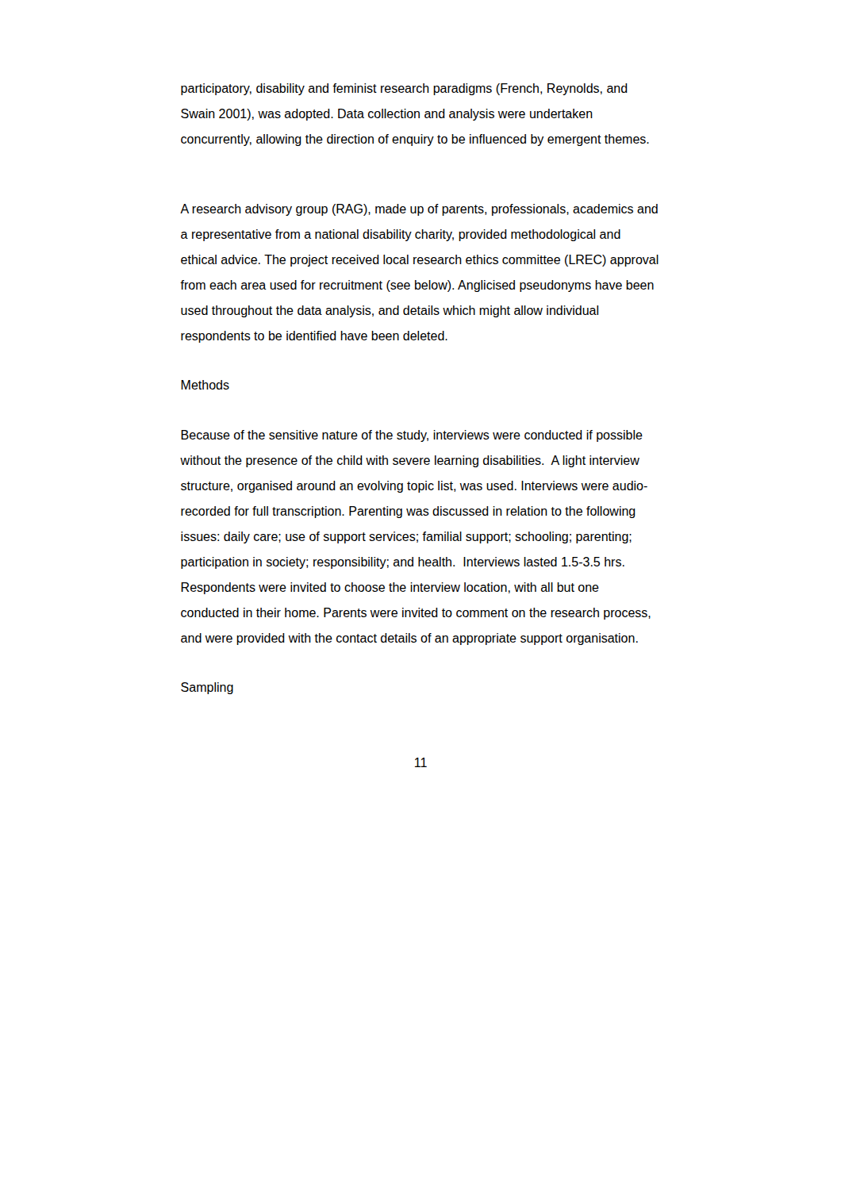participatory, disability and feminist research paradigms (French, Reynolds, and Swain 2001), was adopted. Data collection and analysis were undertaken concurrently, allowing the direction of enquiry to be influenced by emergent themes.
A research advisory group (RAG), made up of parents, professionals, academics and a representative from a national disability charity, provided methodological and ethical advice. The project received local research ethics committee (LREC) approval from each area used for recruitment (see below). Anglicised pseudonyms have been used throughout the data analysis, and details which might allow individual respondents to be identified have been deleted.
Methods
Because of the sensitive nature of the study, interviews were conducted if possible without the presence of the child with severe learning disabilities. A light interview structure, organised around an evolving topic list, was used. Interviews were audio-recorded for full transcription. Parenting was discussed in relation to the following issues: daily care; use of support services; familial support; schooling; parenting; participation in society; responsibility; and health. Interviews lasted 1.5-3.5 hrs. Respondents were invited to choose the interview location, with all but one conducted in their home. Parents were invited to comment on the research process, and were provided with the contact details of an appropriate support organisation.
Sampling
11